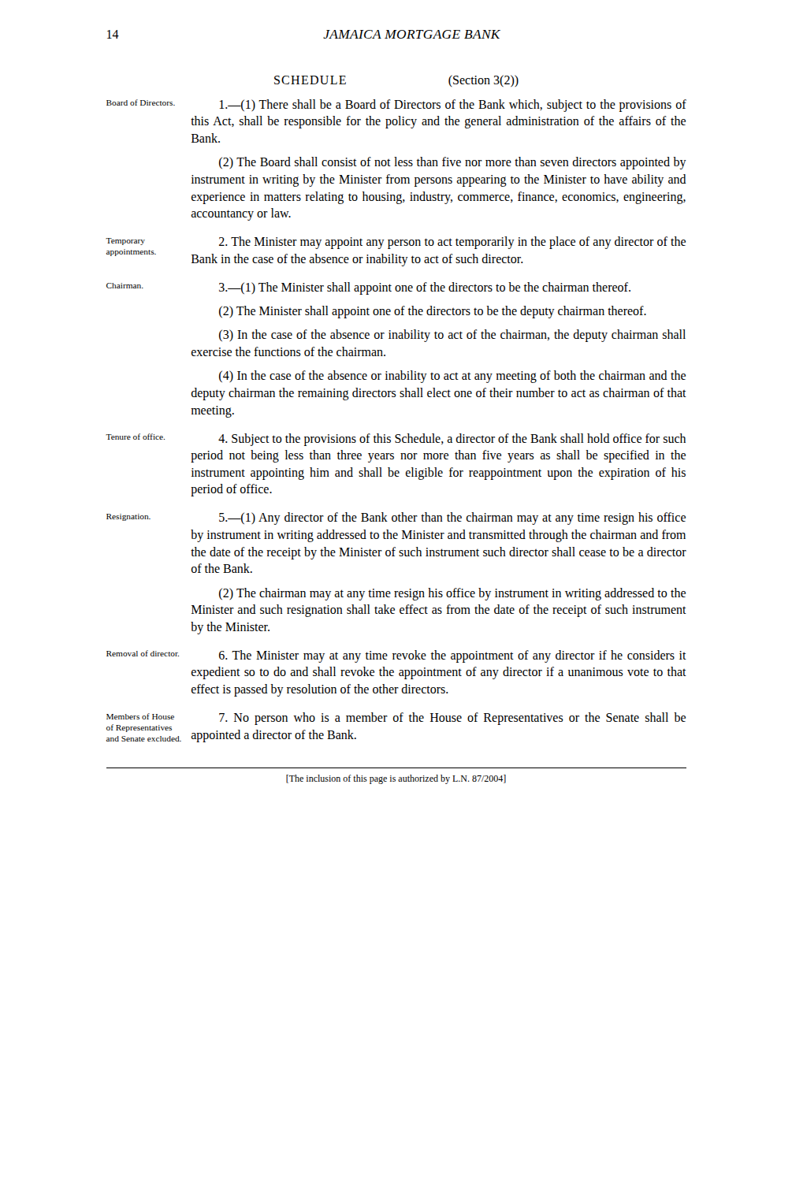14
JAMAICA MORTGAGE BANK
SCHEDULE (Section 3(2))
Board of Directors.
1.—(1) There shall be a Board of Directors of the Bank which, subject to the provisions of this Act, shall be responsible for the policy and the general administration of the affairs of the Bank.
(2) The Board shall consist of not less than five nor more than seven directors appointed by instrument in writing by the Minister from persons appearing to the Minister to have ability and experience in matters relating to housing, industry, commerce, finance, economics, engineering, accountancy or law.
Temporary appointments.
2. The Minister may appoint any person to act temporarily in the place of any director of the Bank in the case of the absence or inability to act of such director.
Chairman.
3.—(1) The Minister shall appoint one of the directors to be the chairman thereof.
(2) The Minister shall appoint one of the directors to be the deputy chairman thereof.
(3) In the case of the absence or inability to act of the chairman, the deputy chairman shall exercise the functions of the chairman.
(4) In the case of the absence or inability to act at any meeting of both the chairman and the deputy chairman the remaining directors shall elect one of their number to act as chairman of that meeting.
Tenure of office.
4. Subject to the provisions of this Schedule, a director of the Bank shall hold office for such period not being less than three years nor more than five years as shall be specified in the instrument appointing him and shall be eligible for reappointment upon the expiration of his period of office.
Resignation.
5.—(1) Any director of the Bank other than the chairman may at any time resign his office by instrument in writing addressed to the Minister and transmitted through the chairman and from the date of the receipt by the Minister of such instrument such director shall cease to be a director of the Bank.
(2) The chairman may at any time resign his office by instrument in writing addressed to the Minister and such resignation shall take effect as from the date of the receipt of such instrument by the Minister.
Removal of director.
6. The Minister may at any time revoke the appointment of any director if he considers it expedient so to do and shall revoke the appointment of any director if a unanimous vote to that effect is passed by resolution of the other directors.
Members of House of Representatives and Senate excluded.
7. No person who is a member of the House of Representatives or the Senate shall be appointed a director of the Bank.
[The inclusion of this page is authorized by L.N. 87/2004]